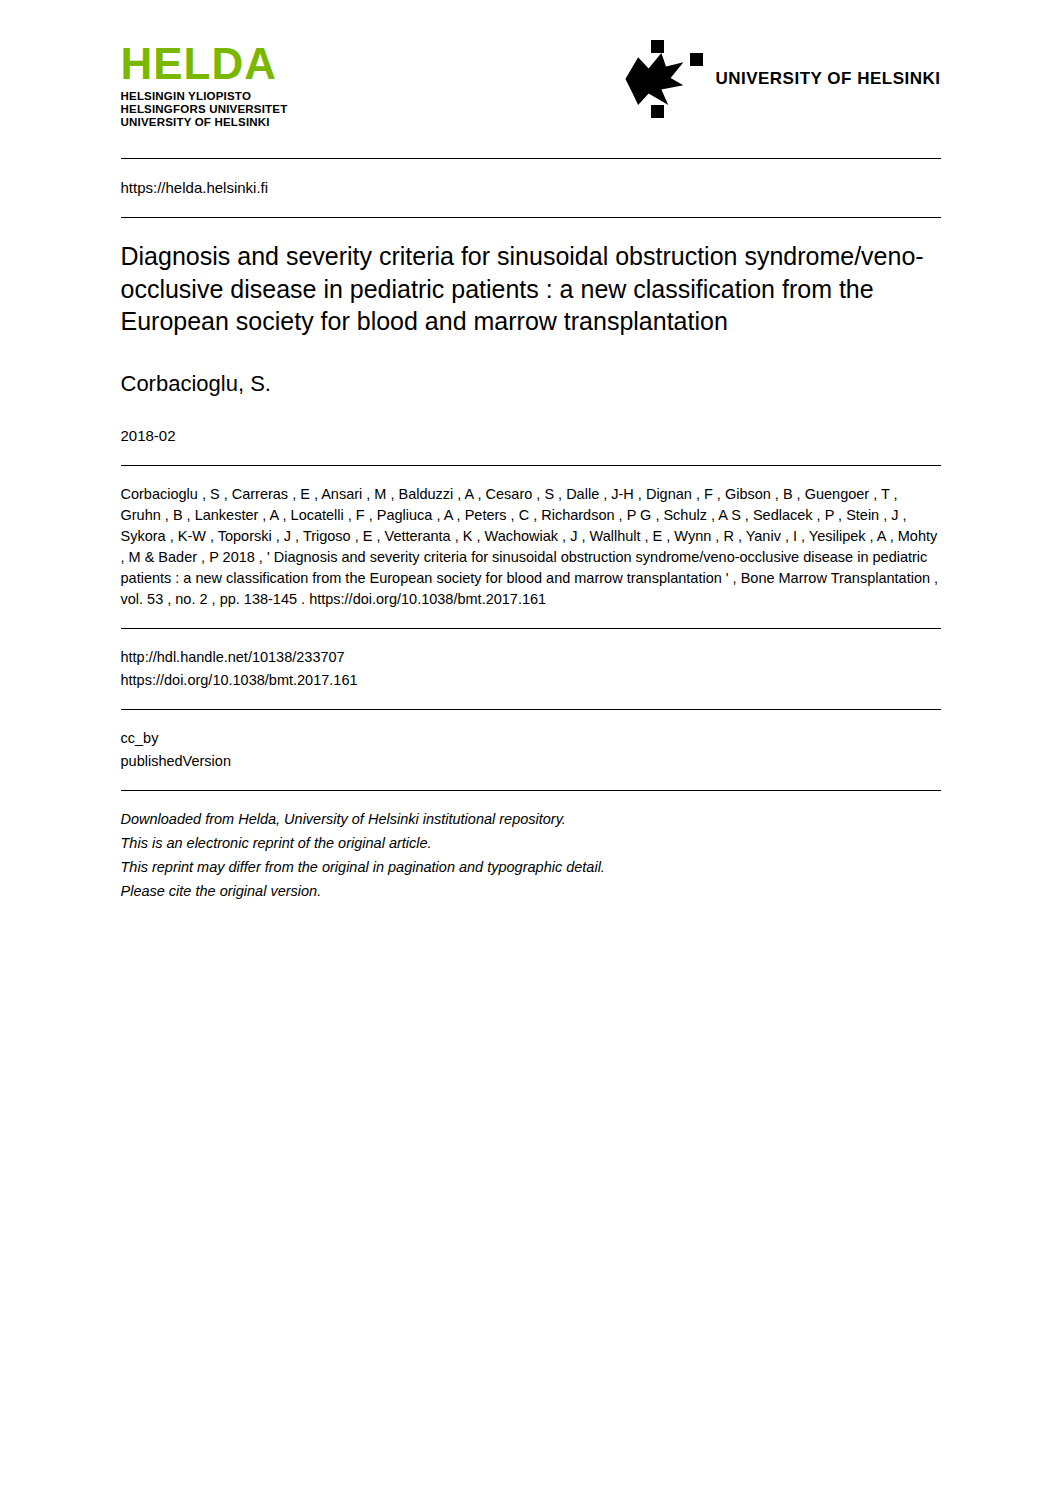HELDA
HELSINGIN YLIOPISTO
HELSINGFORS UNIVERSITET
UNIVERSITY OF HELSINKI
UNIVERSITY OF HELSINKI
https://helda.helsinki.fi
Diagnosis and severity criteria for sinusoidal obstruction syndrome/veno-occlusive disease in pediatric patients : a new classification from the European society for blood and marrow transplantation
Corbacioglu, S.
2018-02
Corbacioglu , S , Carreras , E , Ansari , M , Balduzzi , A , Cesaro , S , Dalle , J-H , Dignan , F , Gibson , B , Guengoer , T , Gruhn , B , Lankester , A , Locatelli , F , Pagliuca , A , Peters , C , Richardson , P G , Schulz , A S , Sedlacek , P , Stein , J , Sykora , K-W , Toporski , J , Trigoso , E , Vetteranta , K , Wachowiak , J , Wallhult , E , Wynn , R , Yaniv , I , Yesilipek , A , Mohty , M & Bader , P 2018 , ' Diagnosis and severity criteria for sinusoidal obstruction syndrome/veno-occlusive disease in pediatric patients : a new classification from the European society for blood and marrow transplantation ' , Bone Marrow Transplantation , vol. 53 , no. 2 , pp. 138-145 . https://doi.org/10.1038/bmt.2017.161
http://hdl.handle.net/10138/233707
https://doi.org/10.1038/bmt.2017.161
cc_by
publishedVersion
Downloaded from Helda, University of Helsinki institutional repository.
This is an electronic reprint of the original article.
This reprint may differ from the original in pagination and typographic detail.
Please cite the original version.